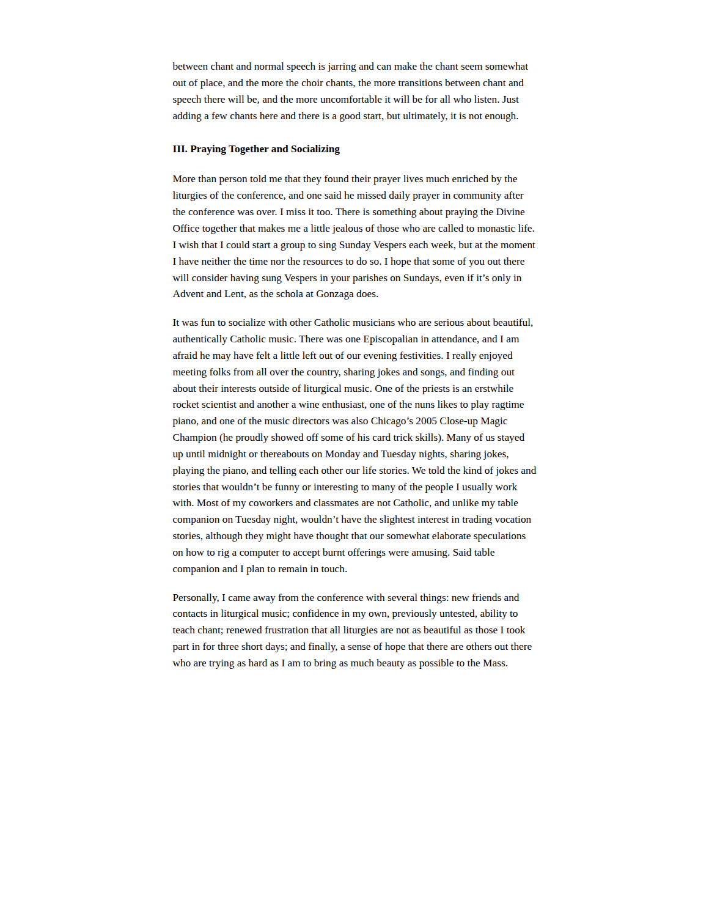between chant and normal speech is jarring and can make the chant seem somewhat out of place, and the more the choir chants, the more transitions between chant and speech there will be, and the more uncomfortable it will be for all who listen. Just adding a few chants here and there is a good start, but ultimately, it is not enough.
III. Praying Together and Socializing
More than person told me that they found their prayer lives much enriched by the liturgies of the conference, and one said he missed daily prayer in community after the conference was over. I miss it too. There is something about praying the Divine Office together that makes me a little jealous of those who are called to monastic life. I wish that I could start a group to sing Sunday Vespers each week, but at the moment I have neither the time nor the resources to do so. I hope that some of you out there will consider having sung Vespers in your parishes on Sundays, even if it’s only in Advent and Lent, as the schola at Gonzaga does.
It was fun to socialize with other Catholic musicians who are serious about beautiful, authentically Catholic music. There was one Episcopalian in attendance, and I am afraid he may have felt a little left out of our evening festivities. I really enjoyed meeting folks from all over the country, sharing jokes and songs, and finding out about their interests outside of liturgical music. One of the priests is an erstwhile rocket scientist and another a wine enthusiast, one of the nuns likes to play ragtime piano, and one of the music directors was also Chicago’s 2005 Close-up Magic Champion (he proudly showed off some of his card trick skills). Many of us stayed up until midnight or thereabouts on Monday and Tuesday nights, sharing jokes, playing the piano, and telling each other our life stories. We told the kind of jokes and stories that wouldn’t be funny or interesting to many of the people I usually work with. Most of my coworkers and classmates are not Catholic, and unlike my table companion on Tuesday night, wouldn’t have the slightest interest in trading vocation stories, although they might have thought that our somewhat elaborate speculations on how to rig a computer to accept burnt offerings were amusing. Said table companion and I plan to remain in touch.
Personally, I came away from the conference with several things: new friends and contacts in liturgical music; confidence in my own, previously untested, ability to teach chant; renewed frustration that all liturgies are not as beautiful as those I took part in for three short days; and finally, a sense of hope that there are others out there who are trying as hard as I am to bring as much beauty as possible to the Mass.